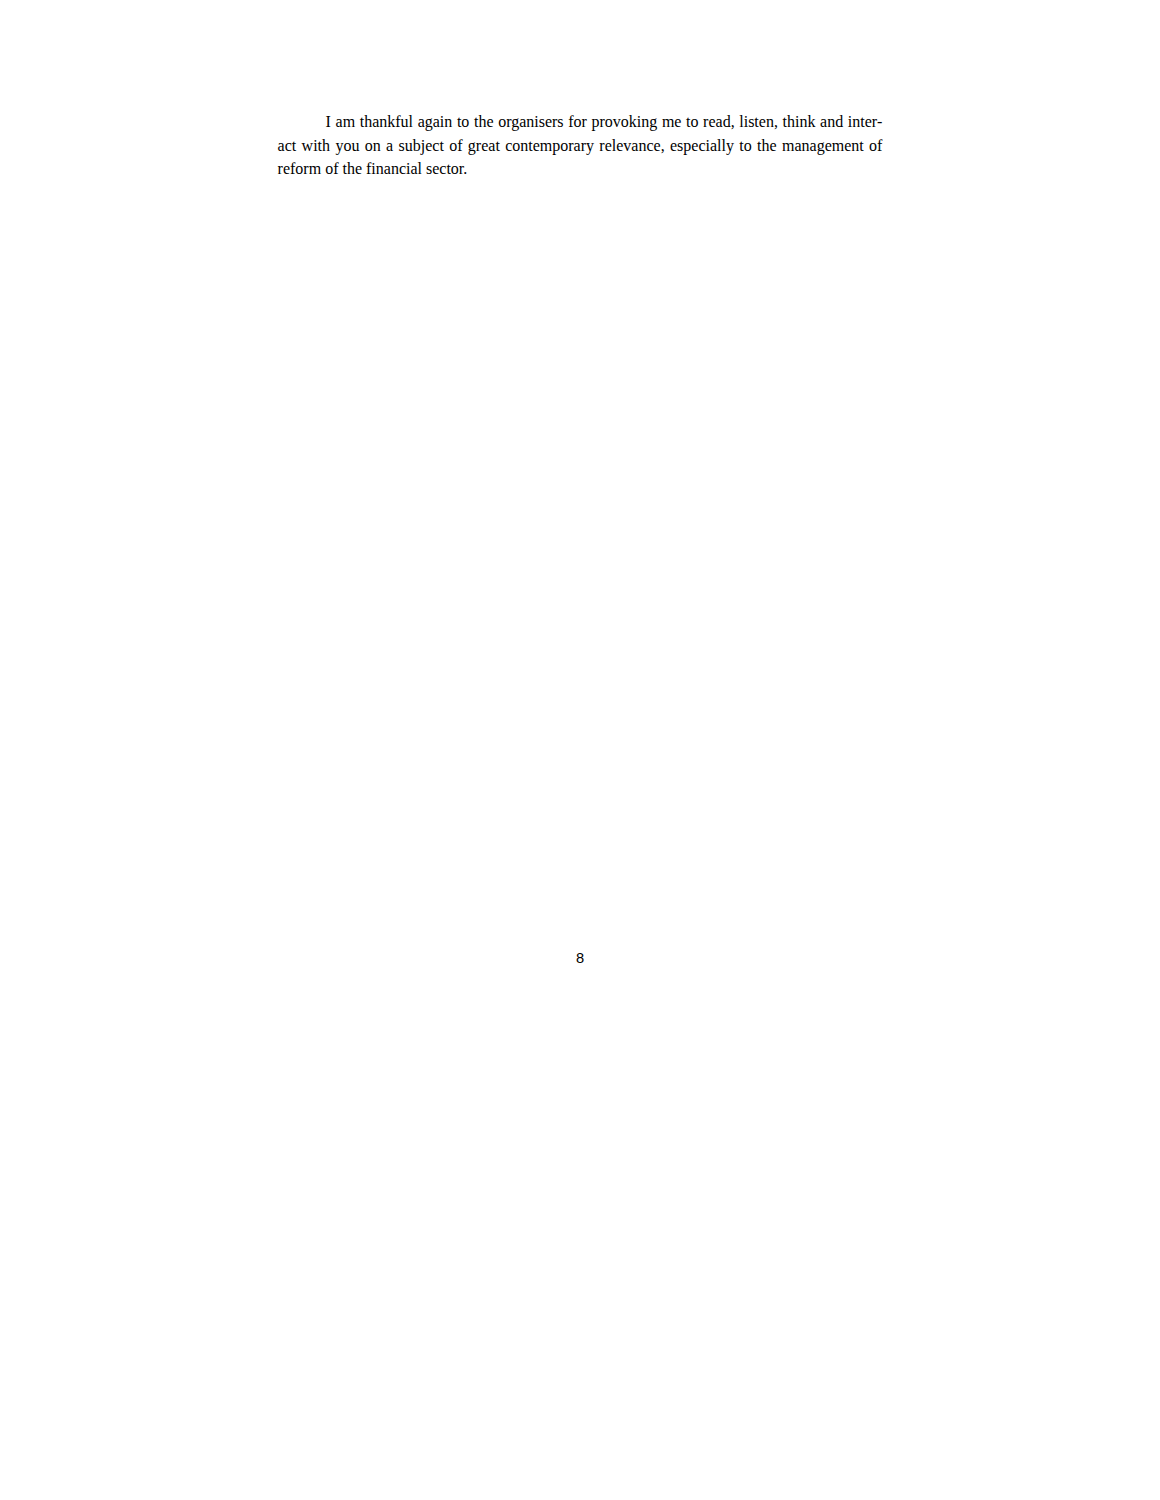I am thankful again to the organisers for provoking me to read, listen, think and interact with you on a subject of great contemporary relevance, especially to the management of reform of the financial sector.
8